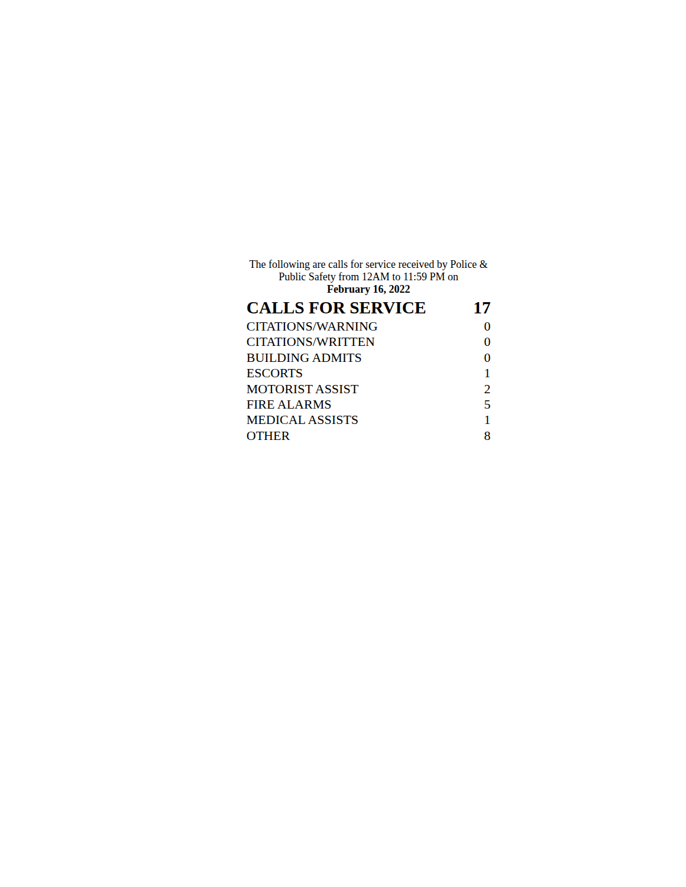The following are calls for service received by Police &
Public Safety from 12AM to 11:59 PM on
February 16, 2022
| CALLS FOR SERVICE | 17 |
| CITATIONS/WARNING | 0 |
| CITATIONS/WRITTEN | 0 |
| BUILDING ADMITS | 0 |
| ESCORTS | 1 |
| MOTORIST ASSIST | 2 |
| FIRE ALARMS | 5 |
| MEDICAL ASSISTS | 1 |
| OTHER | 8 |